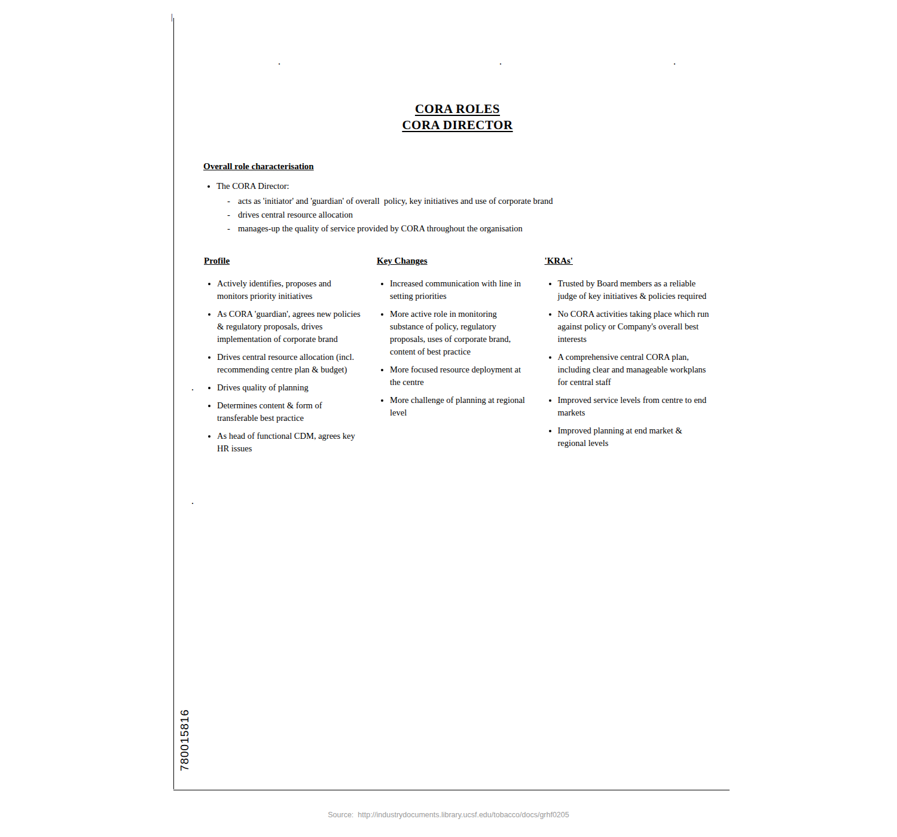|
. . . . .
CORA ROLESCORA DIRECTOR
Overall role characterisation
The CORA Director:
acts as 'initiator' and 'guardian' of overall policy, key initiatives and use of corporate brand
drives central resource allocation
manages-up the quality of service provided by CORA throughout the organisation
| Profile | Key Changes | 'KRAs' |
| --- | --- | --- |
| Actively identifies, proposes and monitors priority initiatives As CORA 'guardian', agrees new policies & regulatory proposals, drives implementation of corporate brand Drives central resource allocation (incl. recommending centre plan & budget) Drives quality of planning Determines content & form of transferable best practice As head of functional CDM, agrees key HR issues | Increased communication with line in setting priorities More active role in monitoring substance of policy, regulatory proposals, uses of corporate brand, content of best practice More focused resource deployment at the centre More challenge of planning at regional level | Trusted by Board members as a reliable judge of key initiatives & policies required No CORA activities taking place which run against policy or Company's overall best interests A comprehensive central CORA plan, including clear and manageable workplans for central staff Improved service levels from centre to end markets Improved planning at end market & regional levels |
780015816
Source: http://industrydocuments.library.ucsf.edu/tobacco/docs/grhf0205